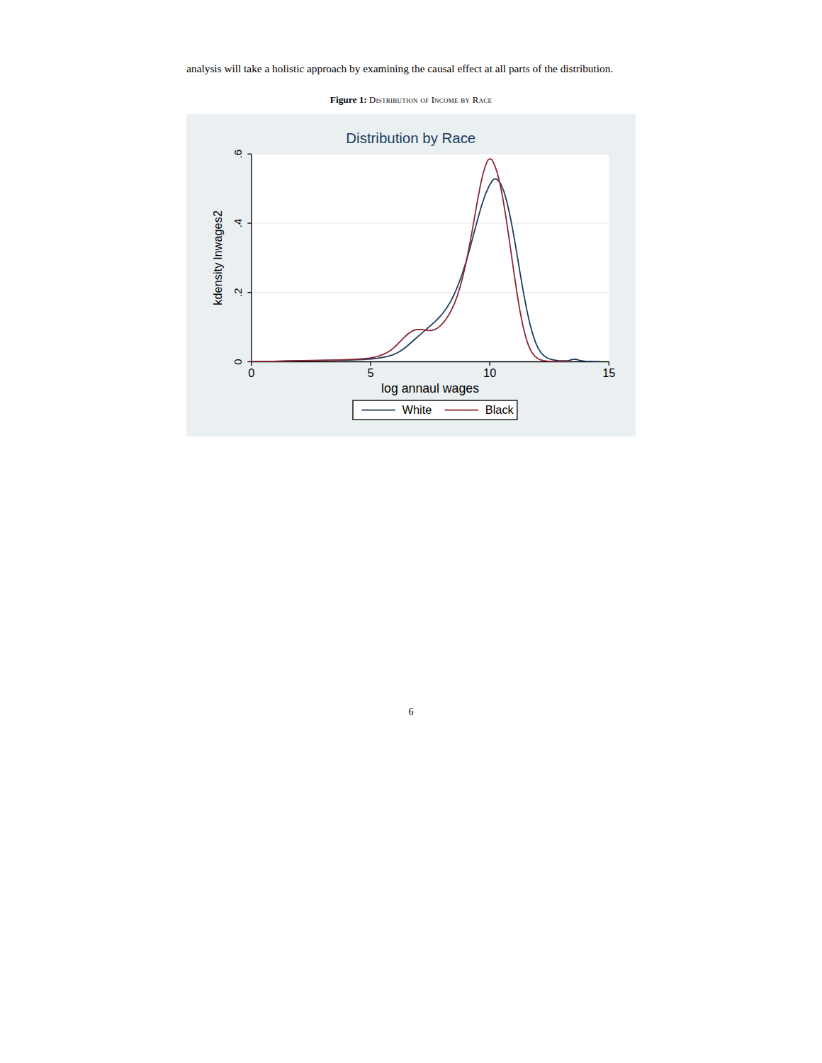analysis will take a holistic approach by examining the causal effect at all parts of the distribution.
Figure 1: Distribution of Income by Race
Distribution by Race Distribution by Race y scale: 0 -> 492 ; .6 -> 62 => 430px for 0.6 0 .2 .4 .6 kdensity lnwages2 0 5 10 15 log annaul wages White Black
6